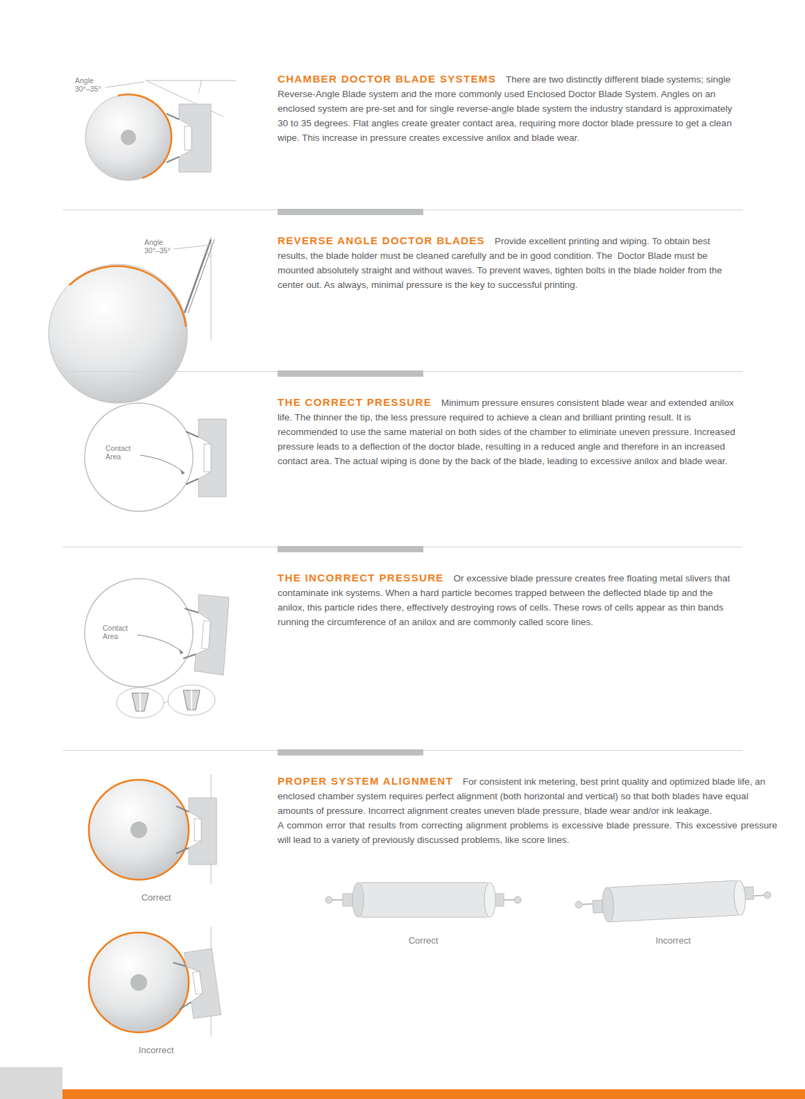Angle 30°–35°
Chamber Doctor Blade Systems
There are two distinctly different blade systems; single Reverse-Angle Blade system and the more commonly used Enclosed Doctor Blade System. Angles on an enclosed system are pre-set and for single reverse-angle blade system the industry standard is approximately 30 to 35 degrees. Flat angles create greater contact area, requiring more doctor blade pressure to get a clean wipe. This increase in pressure creates excessive anilox and blade wear.
Angle 30°–35°
Reverse Angle Doctor Blades
Provide excellent printing and wiping. To obtain best results, the blade holder must be cleaned carefully and be in good condition. The Doctor Blade must be mounted absolutely straight and without waves. To prevent waves, tighten bolts in the blade holder from the center out. As always, minimal pressure is the key to successful printing.
Contact Area
The Correct Pressure
Minimum pressure ensures consistent blade wear and extended anilox life. The thinner the tip, the less pressure required to achieve a clean and brilliant printing result. It is recommended to use the same material on both sides of the chamber to eliminate uneven pressure. Increased pressure leads to a deflection of the doctor blade, resulting in a reduced angle and therefore in an increased contact area. The actual wiping is done by the back of the blade, leading to excessive anilox and blade wear.
Contact Area
The Incorrect Pressure
Or excessive blade pressure creates free floating metal slivers that contaminate ink systems. When a hard particle becomes trapped between the deflected blade tip and the anilox, this particle rides there, effectively destroying rows of cells. These rows of cells appear as thin bands running the circumference of an anilox and are commonly called score lines.
Correct
Incorrect
Proper System Alignment
For consistent ink metering, best print quality and optimized blade life, an enclosed chamber system requires perfect alignment (both horizontal and vertical) so that both blades have equal amounts of pressure. Incorrect alignment creates uneven blade pressure, blade wear and/or ink leakage.
A common error that results from correcting alignment problems is excessive blade pressure. This excessive pressure will lead to a variety of previously discussed problems, like score lines.
Correct
Incorrect